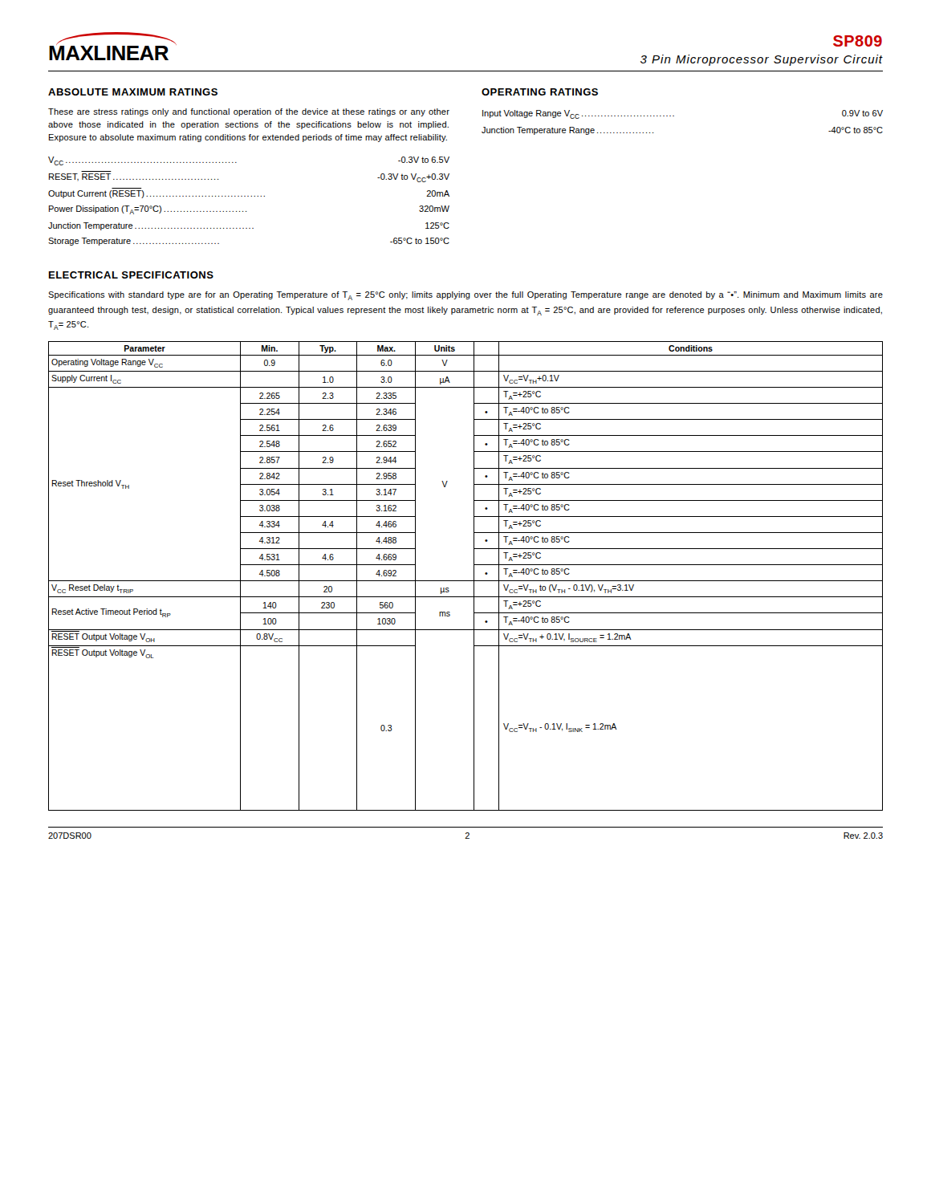MAX LINEAR
SP809
3 Pin Microprocessor Supervisor Circuit
ABSOLUTE MAXIMUM RATINGS
These are stress ratings only and functional operation of the device at these ratings or any other above those indicated in the operation sections of the specifications below is not implied. Exposure to absolute maximum rating conditions for extended periods of time may affect reliability.
VCC ..................................................... -0.3V to 6.5V
RESET, RESET ................................. -0.3V to VCC+0.3V
Output Current (RESET) ..................................... 20mA
Power Dissipation (TA=70°C) .......................... 320mW
Junction Temperature ..................................... 125°C
Storage Temperature ........................... -65°C to 150°C
OPERATING RATINGS
Input Voltage Range VCC ............................. 0.9V to 6V
Junction Temperature Range .................. -40°C to 85°C
ELECTRICAL SPECIFICATIONS
Specifications with standard type are for an Operating Temperature of TA = 25°C only; limits applying over the full Operating Temperature range are denoted by a “•”. Minimum and Maximum limits are guaranteed through test, design, or statistical correlation. Typical values represent the most likely parametric norm at TA = 25°C, and are provided for reference purposes only. Unless otherwise indicated, TA= 25°C.
| Parameter | Min. | Typ. | Max. | Units | | Conditions |
| --- | --- | --- | --- | --- | --- | --- |
| Operating Voltage Range V CC | 0.9 | | 6.0 | V | | |
| Supply Current I CC | | 1.0 | 3.0 | µA | | V CC =V TH +0.1V |
| Reset Threshold V TH | 2.265 | 2.3 | 2.335 | V | | T A =+25°C |
| 2.254 | | 2.346 | • | T A =-40°C to 85°C |
| 2.561 | 2.6 | 2.639 | | T A =+25°C |
| 2.548 | | 2.652 | • | T A =-40°C to 85°C |
| 2.857 | 2.9 | 2.944 | | T A =+25°C |
| 2.842 | | 2.958 | • | T A =-40°C to 85°C |
| 3.054 | 3.1 | 3.147 | | T A =+25°C |
| 3.038 | | 3.162 | • | T A =-40°C to 85°C |
| 4.334 | 4.4 | 4.466 | | T A =+25°C |
| 4.312 | | 4.488 | • | T A =-40°C to 85°C |
| 4.531 | 4.6 | 4.669 | | T A =+25°C |
| 4.508 | | 4.692 | • | T A =-40°C to 85°C |
| V CC Reset Delay t TRIP | | 20 | | µs | | V CC =V TH to (V TH - 0.1V), V TH =3.1V |
| Reset Active Timeout Period t RP | 140 | 230 | 560 | ms | | T A =+25°C |
| 100 | | 1030 | • | T A =-40°C to 85°C |
| RESET Output Voltage V OH | 0.8V CC | | | | | V CC =V TH + 0.1V, I SOURCE = 1.2mA |
| RESET Output Voltage V OL | | | 0.3 | | V CC =V TH - 0.1V, I SINK = 1.2mA |
207DSR00
2
Rev. 2.0.3